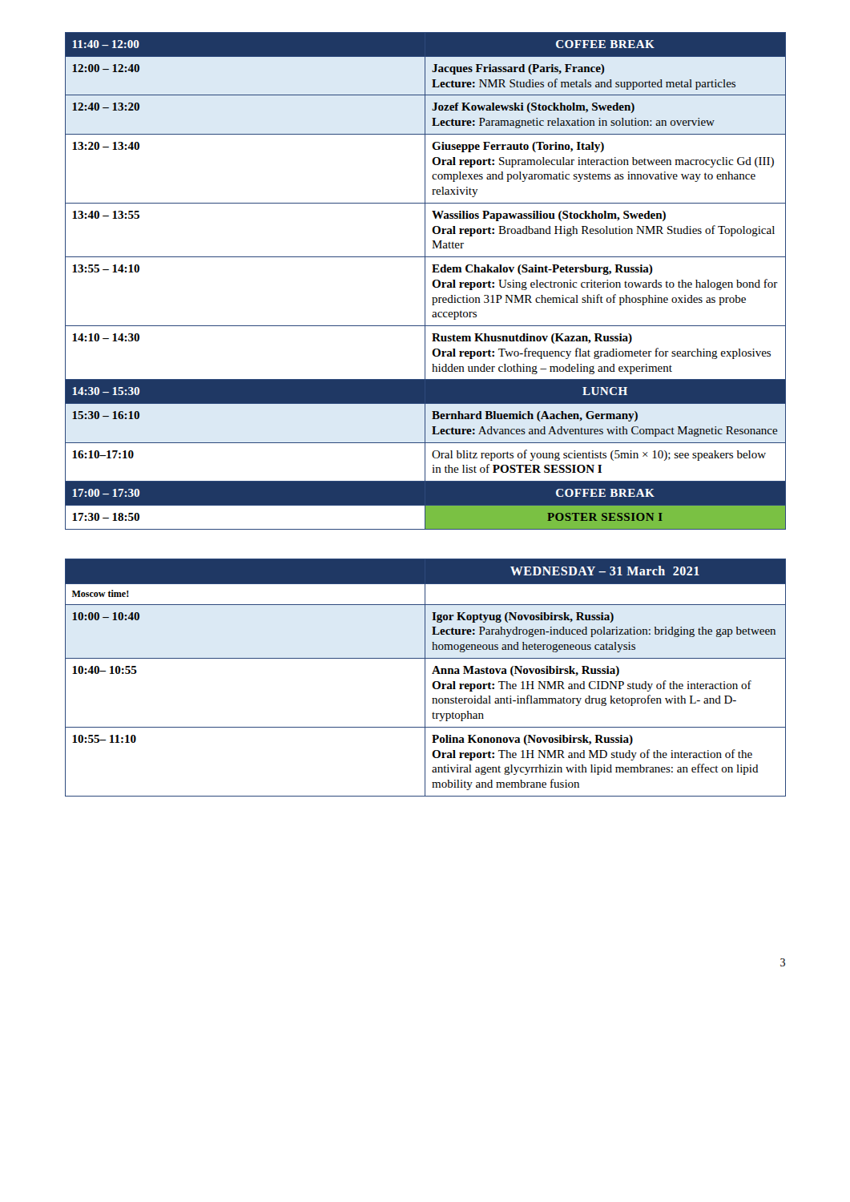| 11:40 – 12:00 | COFFEE BREAK |
| 12:00 – 12:40 | Jacques Friassard (Paris, France) Lecture: NMR Studies of metals and supported metal particles |
| 12:40 – 13:20 | Jozef Kowalewski (Stockholm, Sweden) Lecture: Paramagnetic relaxation in solution: an overview |
| 13:20 – 13:40 | Giuseppe Ferrauto (Torino, Italy) Oral report: Supramolecular interaction between macrocyclic Gd (III) complexes and polyaromatic systems as innovative way to enhance relaxivity |
| 13:40 – 13:55 | Wassilios Papawassiliou (Stockholm, Sweden) Oral report: Broadband High Resolution NMR Studies of Topological Matter |
| 13:55 – 14:10 | Edem Chakalov (Saint-Petersburg, Russia) Oral report: Using electronic criterion towards to the halogen bond for prediction 31P NMR chemical shift of phosphine oxides as probe acceptors |
| 14:10 – 14:30 | Rustem Khusnutdinov (Kazan, Russia) Oral report: Two-frequency flat gradiometer for searching explosives hidden under clothing – modeling and experiment |
| 14:30 – 15:30 | LUNCH |
| 15:30 – 16:10 | Bernhard Bluemich (Aachen, Germany) Lecture: Advances and Adventures with Compact Magnetic Resonance |
| 16:10–17:10 | Oral blitz reports of young scientists (5min × 10); see speakers below in the list of POSTER SESSION I |
| 17:00 – 17:30 | COFFEE BREAK |
| 17:30 – 18:50 | POSTER SESSION I |
| | WEDNESDAY – 31 March 2021 |
| Moscow time! | |
| 10:00 – 10:40 | Igor Koptyug (Novosibirsk, Russia) Lecture: Parahydrogen-induced polarization: bridging the gap between homogeneous and heterogeneous catalysis |
| 10:40– 10:55 | Anna Mastova (Novosibirsk, Russia) Oral report: The 1H NMR and CIDNP study of the interaction of nonsteroidal anti-inflammatory drug ketoprofen with L- and D-tryptophan |
| 10:55– 11:10 | Polina Kononova (Novosibirsk, Russia) Oral report: The 1H NMR and MD study of the interaction of the antiviral agent glycyrrhizin with lipid membranes: an effect on lipid mobility and membrane fusion |
3